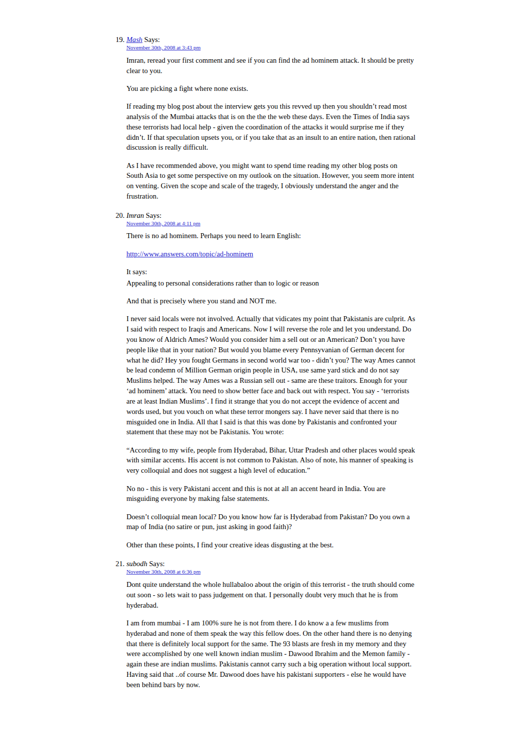Mash Says: November 30th, 2008 at 3:43 pm
Imran, reread your first comment and see if you can find the ad hominem attack. It should be pretty clear to you.
You are picking a fight where none exists.
If reading my blog post about the interview gets you this revved up then you shouldn’t read most analysis of the Mumbai attacks that is on the the the web these days. Even the Times of India says these terrorists had local help - given the coordination of the attacks it would surprise me if they didn’t. If that speculation upsets you, or if you take that as an insult to an entire nation, then rational discussion is really difficult.
As I have recommended above, you might want to spend time reading my other blog posts on South Asia to get some perspective on my outlook on the situation. However, you seem more intent on venting. Given the scope and scale of the tragedy, I obviously understand the anger and the frustration.
Imran Says: November 30th, 2008 at 4:11 pm
There is no ad hominem. Perhaps you need to learn English:
http://www.answers.com/topic/ad-hominem
It says:
Appealing to personal considerations rather than to logic or reason
And that is precisely where you stand and NOT me.
I never said locals were not involved. Actually that vidicates my point that Pakistanis are culprit. As I said with respect to Iraqis and Americans. Now I will reverse the role and let you understand. Do you know of Aldrich Ames? Would you consider him a sell out or an American? Don’t you have people like that in your nation? But would you blame every Pennsyvanian of German decent for what he did? Hey you fought Germans in second world war too - didn’t you? The way Ames cannot be lead condemn of Million German origin people in USA, use same yard stick and do not say Muslims helped. The way Ames was a Russian sell out - same are these traitors. Enough for your ‘ad hominem’ attack. You need to show better face and back out with respect. You say - ‘terrorists are at least Indian Muslims’. I find it strange that you do not accept the evidence of accent and words used, but you vouch on what these terror mongers say. I have never said that there is no misguided one in India. All that I said is that this was done by Pakistanis and confronted your statement that these may not be Pakistanis. You wrote:
“According to my wife, people from Hyderabad, Bihar, Uttar Pradesh and other places would speak with similar accents. His accent is not common to Pakistan. Also of note, his manner of speaking is very colloquial and does not suggest a high level of education.”
No no - this is very Pakistani accent and this is not at all an accent heard in India. You are misguiding everyone by making false statements.
Doesn’t colloquial mean local? Do you know how far is Hyderabad from Pakistan? Do you own a map of India (no satire or pun, just asking in good faith)?
Other than these points, I find your creative ideas disgusting at the best.
subodh Says: November 30th, 2008 at 6:36 pm
Dont quite understand the whole hullabaloo about the origin of this terrorist - the truth should come out soon - so lets wait to pass judgement on that. I personally doubt very much that he is from hyderabad.
I am from mumbai - I am 100% sure he is not from there. I do know a a few muslims from hyderabad and none of them speak the way this fellow does. On the other hand there is no denying that there is definitely local support for the same. The 93 blasts are fresh in my memory and they were accomplished by one well known indian muslim - Dawood Ibrahim and the Memon family - again these are indian muslims. Pakistanis cannot carry such a big operation without local support. Having said that ..of course Mr. Dawood does have his pakistani supporters - else he would have been behind bars by now.